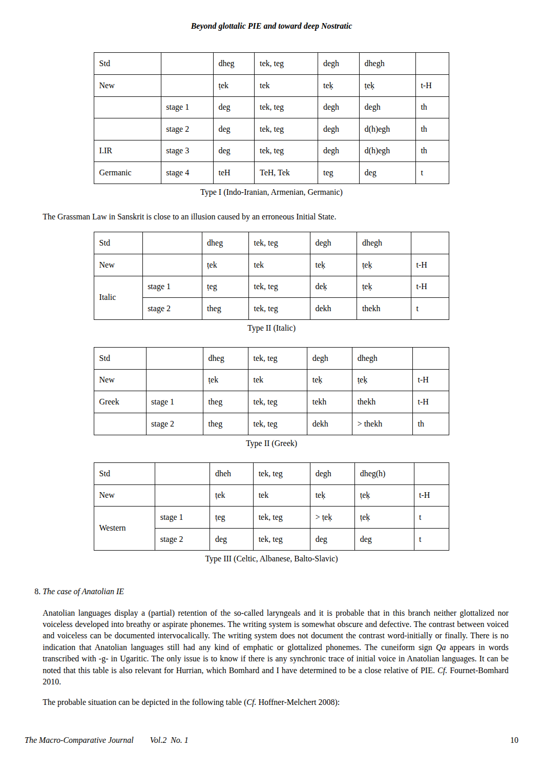Beyond glottalic PIE and toward deep Nostratic
| Std | | dheg | tek, teg | degh | dhegh | |
| New | | ṭek | tek | teḳ | ṭeḳ | t-H |
| | stage 1 | deg | tek, teg | degh | degh | th |
| | stage 2 | deg | tek, teg | degh | d(h)egh | th |
| I.IR | stage 3 | deg | tek, teg | degh | d(h)egh | th |
| Germanic | stage 4 | teH | TeH, Tek | teg | deg | t |
Type I (Indo-Iranian, Armenian, Germanic)
The Grassman Law in Sanskrit is close to an illusion caused by an erroneous Initial State.
| Std | | dheg | tek, teg | degh | dhegh | |
| New | | ṭek | tek | teḳ | ṭeḳ | t-H |
| Italic | stage 1 | ṭeg | tek, teg | deḳ | ṭeḳ | t-H |
| stage 2 | theg | tek, teg | dekh | thekh | t |
Type II (Italic)
| Std | | dheg | tek, teg | degh | dhegh | |
| New | | ṭek | tek | teḳ | ṭeḳ | t-H |
| Greek | stage 1 | theg | tek, teg | tekh | thekh | t-H |
| | stage 2 | theg | tek, teg | dekh | > thekh | th |
Type II (Greek)
| Std | | dheh | tek, teg | degh | dheg(h) | |
| New | | ṭek | tek | teḳ | ṭeḳ | t-H |
| Western | stage 1 | ṭeg | tek, teg | > ṭeḳ | ṭeḳ | t |
| stage 2 | deg | tek, teg | deg | deg | t |
Type III (Celtic, Albanese, Balto-Slavic)
8. The case of Anatolian IE
Anatolian languages display a (partial) retention of the so-called laryngeals and it is probable that in this branch neither glottalized nor voiceless developed into breathy or aspirate phonemes. The writing system is somewhat obscure and defective. The contrast between voiced and voiceless can be documented intervocalically. The writing system does not document the contrast word-initially or finally. There is no indication that Anatolian languages still had any kind of emphatic or glottalized phonemes. The cuneiform sign Qa appears in words transcribed with -g- in Ugaritic. The only issue is to know if there is any synchronic trace of initial voice in Anatolian languages. It can be noted that this table is also relevant for Hurrian, which Bomhard and I have determined to be a close relative of PIE. Cf. Fournet-Bomhard 2010.
The probable situation can be depicted in the following table (Cf. Hoffner-Melchert 2008):
The Macro-Comparative Journal Vol.2 No. 1 10